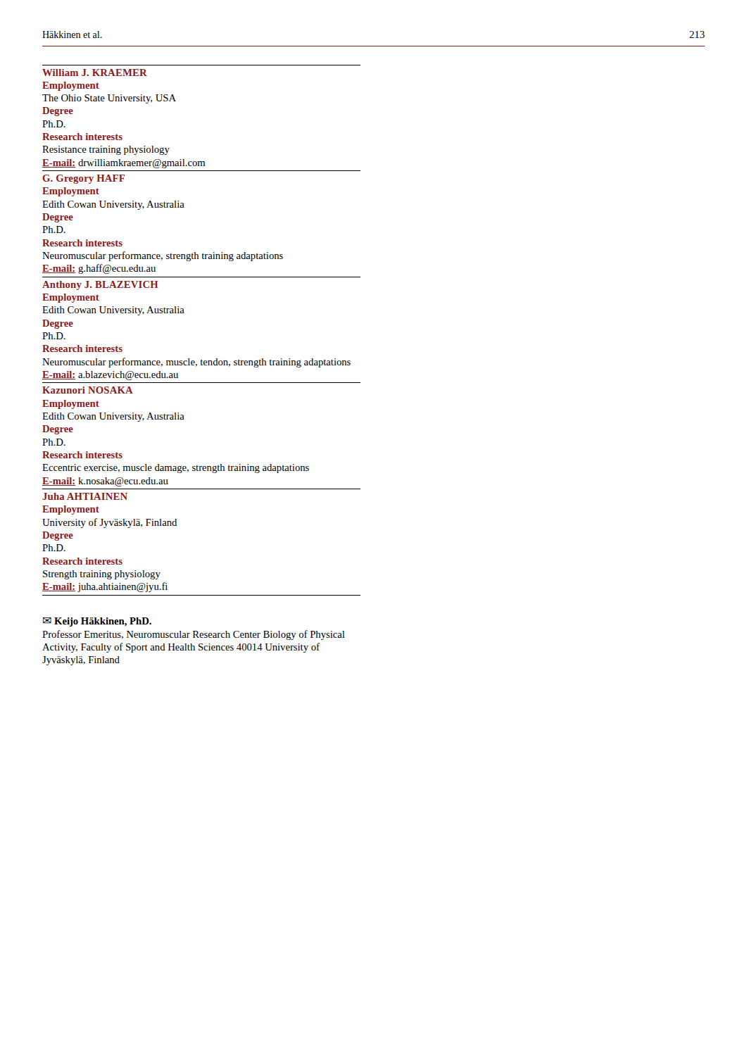Häkkinen et al. 213
| William J. KRAEMER Employment The Ohio State University, USA Degree Ph.D. Research interests Resistance training physiology E-mail: drwilliamkraemer@gmail.com G. Gregory HAFF Employment Edith Cowan University, Australia Degree Ph.D. Research interests Neuromuscular performance, strength training adaptations E-mail: g.haff@ecu.edu.au Anthony J. BLAZEVICH Employment Edith Cowan University, Australia Degree Ph.D. Research interests Neuromuscular performance, muscle, tendon, strength training adaptations E-mail: a.blazevich@ecu.edu.au Kazunori NOSAKA Employment Edith Cowan University, Australia Degree Ph.D. Research interests Eccentric exercise, muscle damage, strength training adaptations E-mail: k.nosaka@ecu.edu.au Juha AHTIAINEN Employment University of Jyväskylä, Finland Degree Ph.D. Research interests Strength training physiology E-mail: juha.ahtiainen@jyu.fi |
✉Keijo Häkkinen, PhD.
Professor Emeritus, Neuromuscular Research Center Biology of Physical Activity, Faculty of Sport and Health Sciences 40014 University of Jyväskylä, Finland